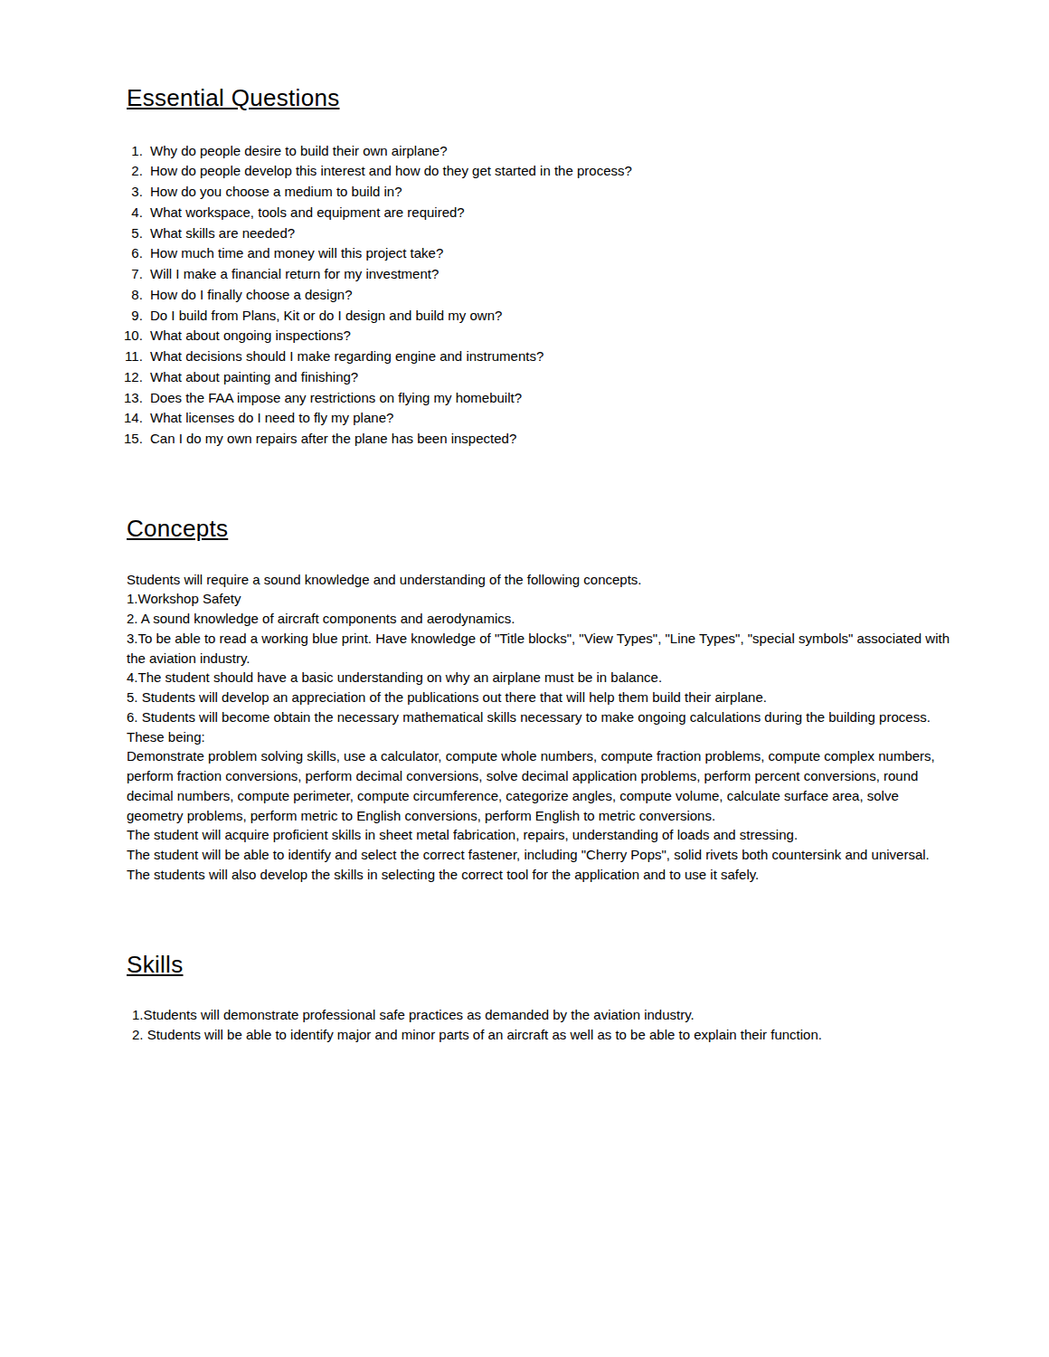Essential Questions
Why do people desire to build their own airplane?
How do people develop this interest and how do they get started in the process?
How do you choose a medium to build in?
What workspace, tools and equipment are required?
What skills are needed?
How much time and money will this project take?
Will I make a financial return for my investment?
How do I finally choose a design?
Do I build from Plans, Kit or do I design and build my own?
What about ongoing inspections?
What decisions should I make regarding engine and instruments?
What about painting and finishing?
Does the FAA impose any restrictions on flying my homebuilt?
What licenses do I need to fly my plane?
Can I do my own repairs after the plane has been inspected?
Concepts
Students will require a sound knowledge and understanding of the following concepts.
1.Workshop Safety
2. A sound knowledge of aircraft components and aerodynamics.
3.To be able to read a working blue print. Have knowledge of "Title blocks", "View Types", "Line Types", "special symbols" associated with the aviation industry.
4.The student should have a basic understanding on why an airplane must be in balance.
5. Students will develop an appreciation of the publications out there that will help them build their airplane.
6. Students will become obtain the necessary mathematical skills necessary to make ongoing calculations during the building process.
These being:
Demonstrate problem solving skills, use a calculator, compute whole numbers, compute fraction problems, compute complex numbers, perform fraction conversions, perform decimal conversions, solve decimal application problems, perform percent conversions, round decimal numbers, compute perimeter, compute circumference, categorize angles, compute volume, calculate surface area, solve geometry problems, perform metric to English conversions, perform English to metric conversions.
The student will acquire proficient skills in sheet metal fabrication, repairs, understanding of loads and stressing.
The student will be able to identify and select the correct fastener, including "Cherry Pops", solid rivets both countersink and universal.
The students will also develop the skills in selecting the correct tool for the application and to use it safely.
Skills
1.Students will demonstrate professional safe practices as demanded by the aviation industry.
2. Students will be able to identify major and minor parts of an aircraft as well as to be able to explain their function.